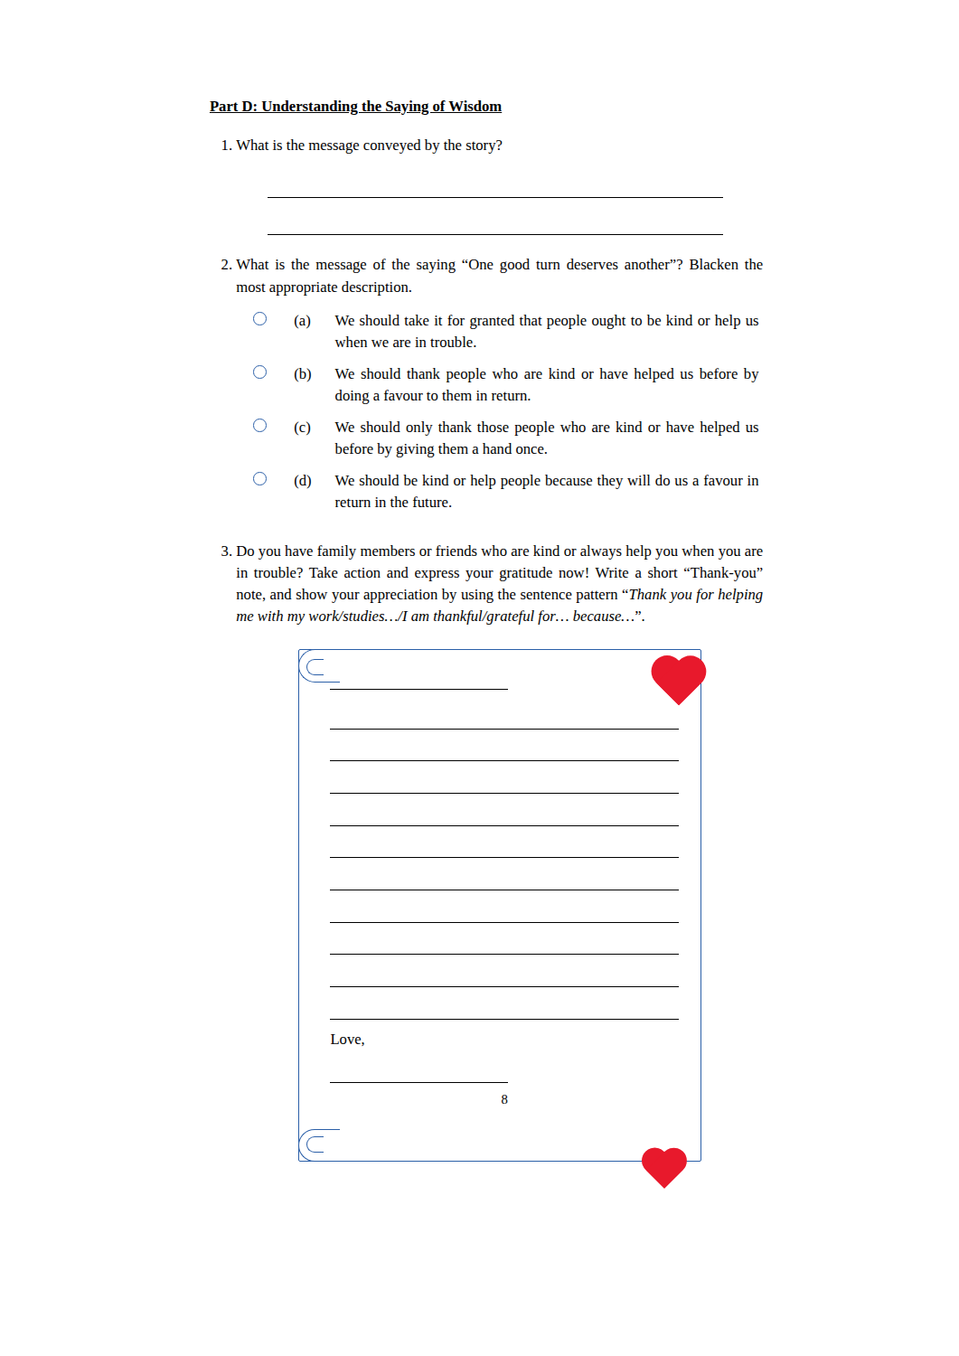Part D: Understanding the Saying of Wisdom
What is the message conveyed by the story?
What is the message of the saying “One good turn deserves another”? Blacken the most appropriate description.
| | (a) | We should take it for granted that people ought to be kind or help us when we are in trouble. |
| | (b) | We should thank people who are kind or have helped us before by doing a favour to them in return. |
| | (c) | We should only thank those people who are kind or have helped us before by giving them a hand once. |
| | (d) | We should be kind or help people because they will do us a favour in return in the future. |
Do you have family members or friends who are kind or always help you when you are in trouble? Take action and express your gratitude now! Write a short “Thank-you” note, and show your appreciation by using the sentence pattern “Thank you for helping me with my work/studies…/I am thankful/grateful for… because…”.
Love,
8